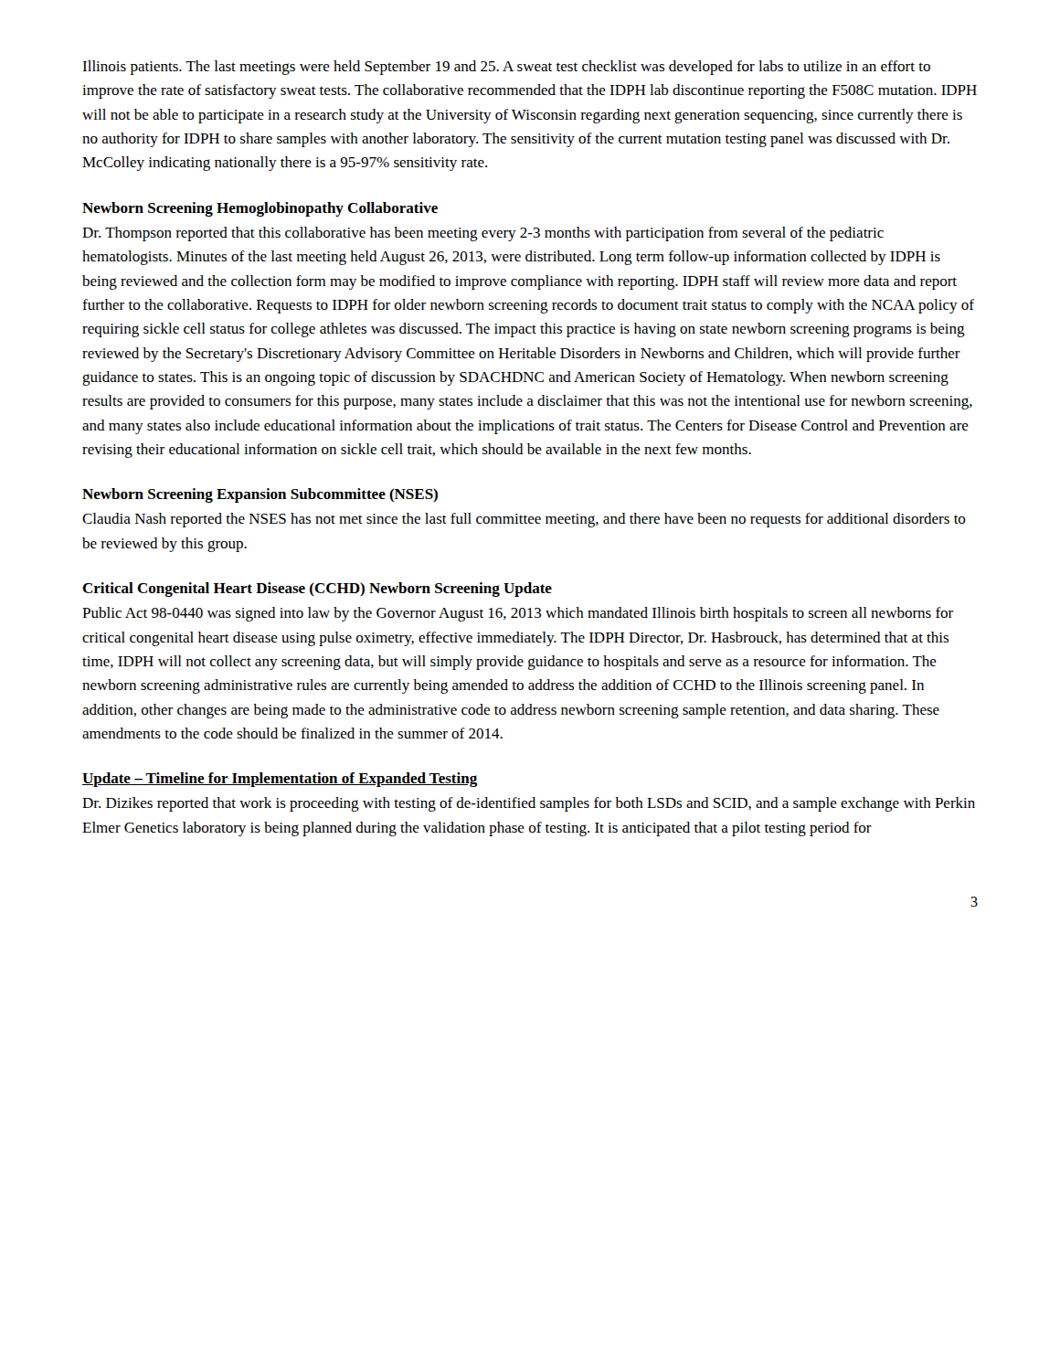Illinois patients. The last meetings were held September 19 and 25. A sweat test checklist was developed for labs to utilize in an effort to improve the rate of satisfactory sweat tests. The collaborative recommended that the IDPH lab discontinue reporting the F508C mutation. IDPH will not be able to participate in a research study at the University of Wisconsin regarding next generation sequencing, since currently there is no authority for IDPH to share samples with another laboratory. The sensitivity of the current mutation testing panel was discussed with Dr. McColley indicating nationally there is a 95-97% sensitivity rate.
Newborn Screening Hemoglobinopathy Collaborative
Dr. Thompson reported that this collaborative has been meeting every 2-3 months with participation from several of the pediatric hematologists. Minutes of the last meeting held August 26, 2013, were distributed. Long term follow-up information collected by IDPH is being reviewed and the collection form may be modified to improve compliance with reporting. IDPH staff will review more data and report further to the collaborative. Requests to IDPH for older newborn screening records to document trait status to comply with the NCAA policy of requiring sickle cell status for college athletes was discussed. The impact this practice is having on state newborn screening programs is being reviewed by the Secretary's Discretionary Advisory Committee on Heritable Disorders in Newborns and Children, which will provide further guidance to states. This is an ongoing topic of discussion by SDACHDNC and American Society of Hematology. When newborn screening results are provided to consumers for this purpose, many states include a disclaimer that this was not the intentional use for newborn screening, and many states also include educational information about the implications of trait status. The Centers for Disease Control and Prevention are revising their educational information on sickle cell trait, which should be available in the next few months.
Newborn Screening Expansion Subcommittee (NSES)
Claudia Nash reported the NSES has not met since the last full committee meeting, and there have been no requests for additional disorders to be reviewed by this group.
Critical Congenital Heart Disease (CCHD) Newborn Screening Update
Public Act 98-0440 was signed into law by the Governor August 16, 2013 which mandated Illinois birth hospitals to screen all newborns for critical congenital heart disease using pulse oximetry, effective immediately. The IDPH Director, Dr. Hasbrouck, has determined that at this time, IDPH will not collect any screening data, but will simply provide guidance to hospitals and serve as a resource for information. The newborn screening administrative rules are currently being amended to address the addition of CCHD to the Illinois screening panel. In addition, other changes are being made to the administrative code to address newborn screening sample retention, and data sharing. These amendments to the code should be finalized in the summer of 2014.
Update – Timeline for Implementation of Expanded Testing
Dr. Dizikes reported that work is proceeding with testing of de-identified samples for both LSDs and SCID, and a sample exchange with Perkin Elmer Genetics laboratory is being planned during the validation phase of testing. It is anticipated that a pilot testing period for
3